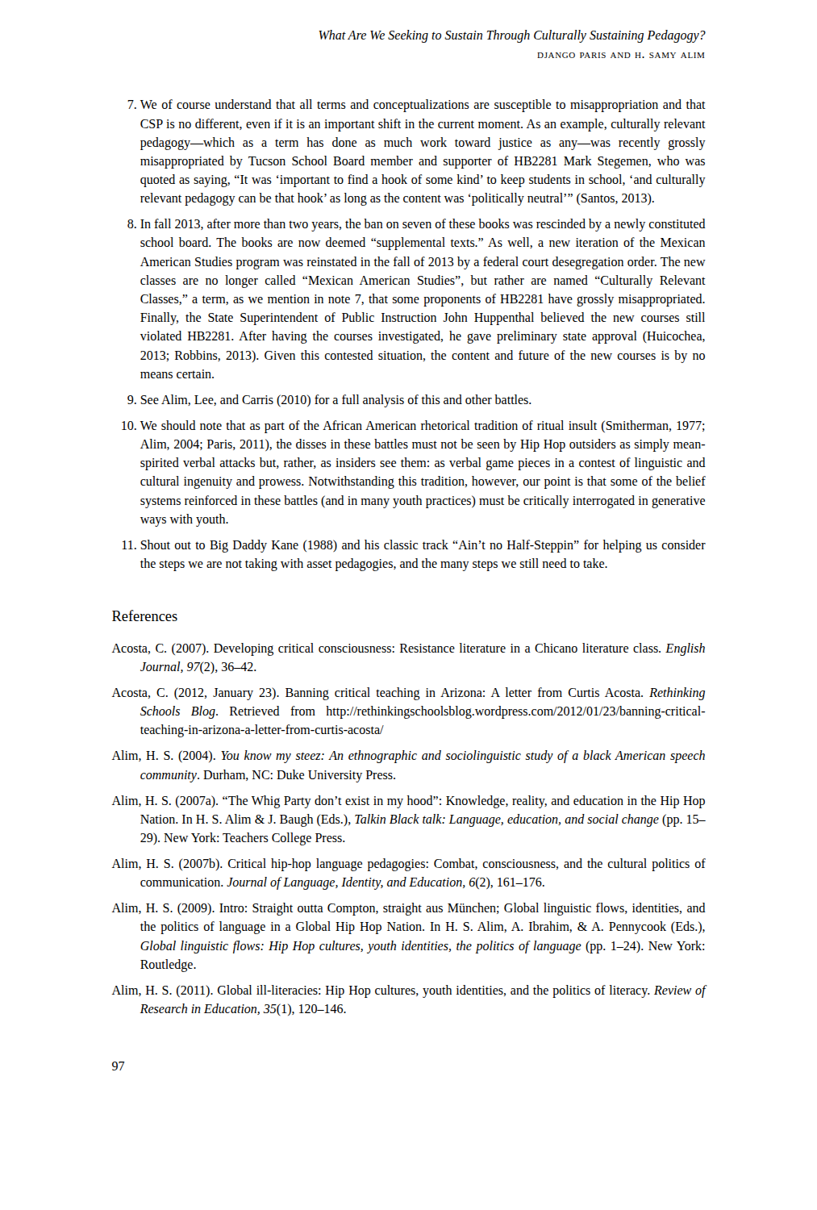What Are We Seeking to Sustain Through Culturally Sustaining Pedagogy?
django paris and h. samy alim
We of course understand that all terms and conceptualizations are susceptible to misappropriation and that CSP is no different, even if it is an important shift in the current moment. As an example, culturally relevant pedagogy—which as a term has done as much work toward justice as any—was recently grossly misappropriated by Tucson School Board member and supporter of HB2281 Mark Stegemen, who was quoted as saying, “It was ‘important to find a hook of some kind’ to keep students in school, ‘and culturally relevant pedagogy can be that hook’ as long as the content was ‘politically neutral’” (Santos, 2013).
In fall 2013, after more than two years, the ban on seven of these books was rescinded by a newly constituted school board. The books are now deemed “supplemental texts.” As well, a new iteration of the Mexican American Studies program was reinstated in the fall of 2013 by a federal court desegregation order. The new classes are no longer called “Mexican American Studies”, but rather are named “Culturally Relevant Classes,” a term, as we mention in note 7, that some proponents of HB2281 have grossly misappropriated. Finally, the State Superintendent of Public Instruction John Huppenthal believed the new courses still violated HB2281. After having the courses investigated, he gave preliminary state approval (Huicochea, 2013; Robbins, 2013). Given this contested situation, the content and future of the new courses is by no means certain.
See Alim, Lee, and Carris (2010) for a full analysis of this and other battles.
We should note that as part of the African American rhetorical tradition of ritual insult (Smitherman, 1977; Alim, 2004; Paris, 2011), the disses in these battles must not be seen by Hip Hop outsiders as simply mean-spirited verbal attacks but, rather, as insiders see them: as verbal game pieces in a contest of linguistic and cultural ingenuity and prowess. Notwithstanding this tradition, however, our point is that some of the belief systems reinforced in these battles (and in many youth practices) must be critically interrogated in generative ways with youth.
Shout out to Big Daddy Kane (1988) and his classic track “Ain’t no Half-Steppin” for helping us consider the steps we are not taking with asset pedagogies, and the many steps we still need to take.
References
Acosta, C. (2007). Developing critical consciousness: Resistance literature in a Chicano literature class. English Journal, 97(2), 36–42.
Acosta, C. (2012, January 23). Banning critical teaching in Arizona: A letter from Curtis Acosta. Rethinking Schools Blog. Retrieved from http://rethinkingschoolsblog.wordpress.com/2012/01/23/banning-critical-teaching-in-arizona-a-letter-from-curtis-acosta/
Alim, H. S. (2004). You know my steez: An ethnographic and sociolinguistic study of a black American speech community. Durham, NC: Duke University Press.
Alim, H. S. (2007a). “The Whig Party don’t exist in my hood”: Knowledge, reality, and education in the Hip Hop Nation. In H. S. Alim & J. Baugh (Eds.), Talkin Black talk: Language, education, and social change (pp. 15–29). New York: Teachers College Press.
Alim, H. S. (2007b). Critical hip-hop language pedagogies: Combat, consciousness, and the cultural politics of communication. Journal of Language, Identity, and Education, 6(2), 161–176.
Alim, H. S. (2009). Intro: Straight outta Compton, straight aus München; Global linguistic flows, identities, and the politics of language in a Global Hip Hop Nation. In H. S. Alim, A. Ibrahim, & A. Pennycook (Eds.), Global linguistic flows: Hip Hop cultures, youth identities, the politics of language (pp. 1–24). New York: Routledge.
Alim, H. S. (2011). Global ill-literacies: Hip Hop cultures, youth identities, and the politics of literacy. Review of Research in Education, 35(1), 120–146.
97